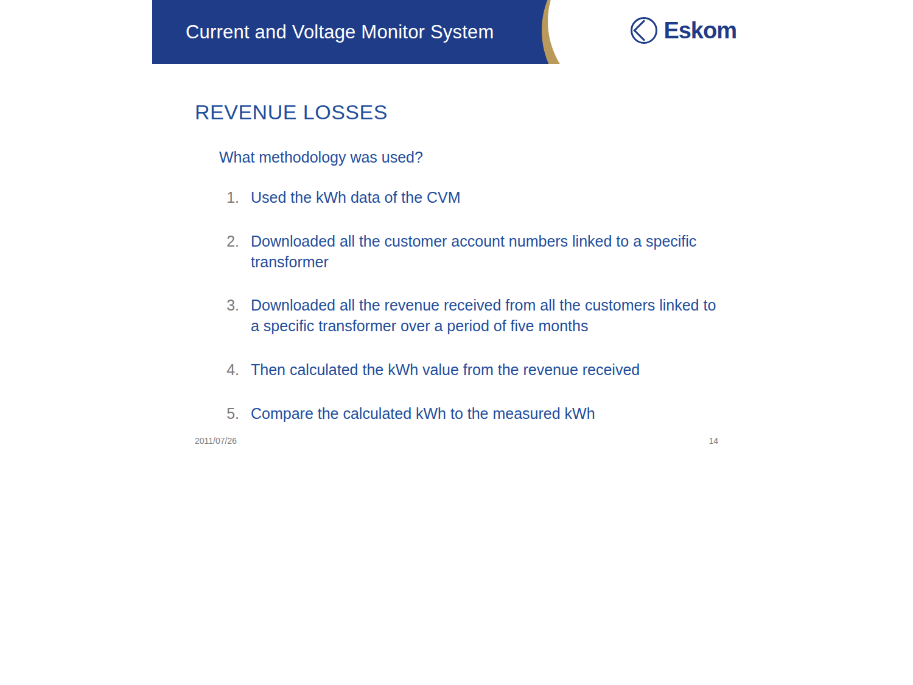Current and Voltage Monitor System
Eskom
REVENUE LOSSES
What methodology was used?
Used the kWh data of the CVM
Downloaded all the customer account numbers linked to a specific transformer
Downloaded all the revenue received from all the customers linked to a specific transformer over a period of five months
Then calculated the kWh value from the revenue received
Compare the calculated kWh to the measured kWh
2011/07/26 14